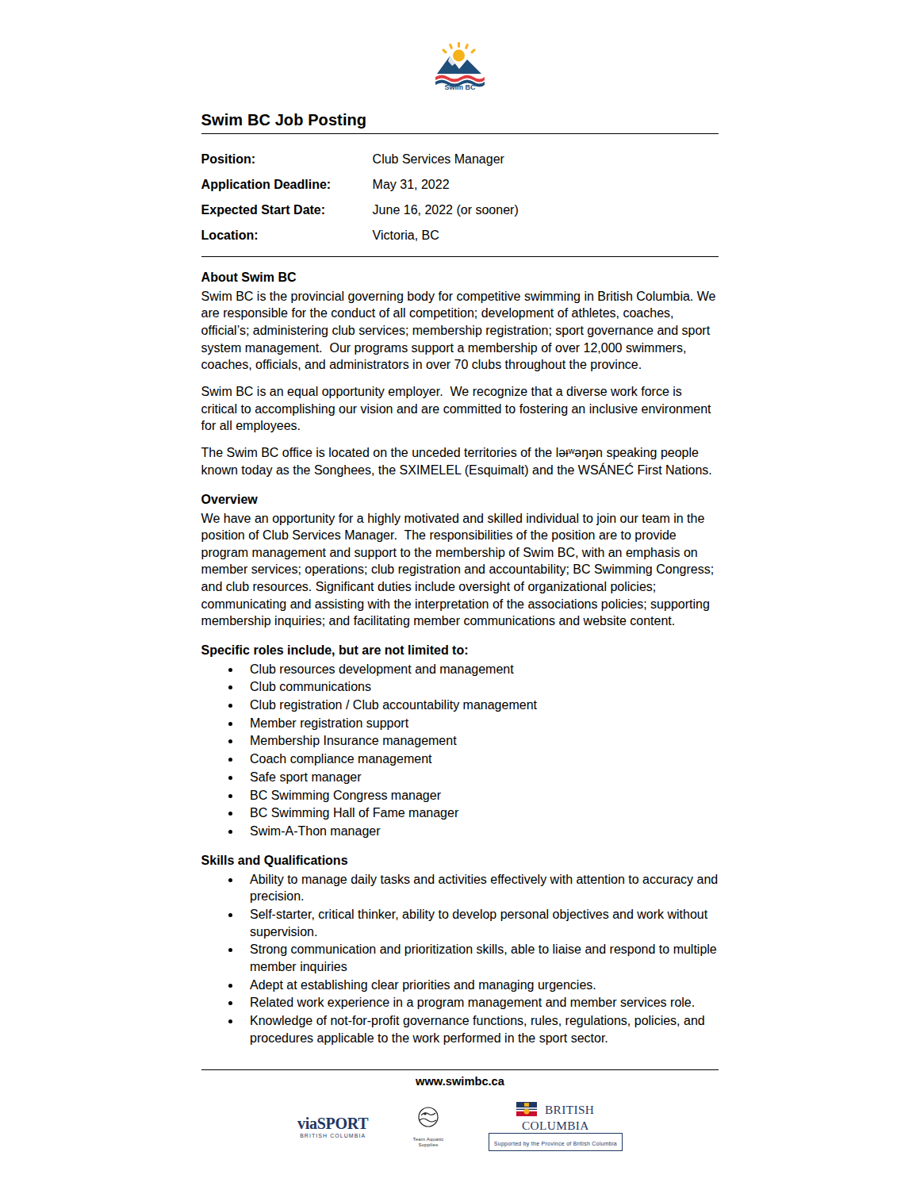Swim BC
Swim BC Job Posting
| Position: | Club Services Manager |
| Application Deadline: | May 31, 2022 |
| Expected Start Date: | June 16, 2022 (or sooner) |
| Location: | Victoria, BC |
About Swim BC
Swim BC is the provincial governing body for competitive swimming in British Columbia. We are responsible for the conduct of all competition; development of athletes, coaches, official’s; administering club services; membership registration; sport governance and sport system management. Our programs support a membership of over 12,000 swimmers, coaches, officials, and administrators in over 70 clubs throughout the province.
Swim BC is an equal opportunity employer. We recognize that a diverse work force is critical to accomplishing our vision and are committed to fostering an inclusive environment for all employees.
The Swim BC office is located on the unceded territories of the ləᵻʷəŋən speaking people known today as the Songhees, the SXIMELEL (Esquimalt) and the WSÁNEĆ First Nations.
Overview
We have an opportunity for a highly motivated and skilled individual to join our team in the position of Club Services Manager. The responsibilities of the position are to provide program management and support to the membership of Swim BC, with an emphasis on member services; operations; club registration and accountability; BC Swimming Congress; and club resources. Significant duties include oversight of organizational policies; communicating and assisting with the interpretation of the associations policies; supporting membership inquiries; and facilitating member communications and website content.
Specific roles include, but are not limited to:
Club resources development and management
Club communications
Club registration / Club accountability management
Member registration support
Membership Insurance management
Coach compliance management
Safe sport manager
BC Swimming Congress manager
BC Swimming Hall of Fame manager
Swim-A-Thon manager
Skills and Qualifications
Ability to manage daily tasks and activities effectively with attention to accuracy and precision.
Self-starter, critical thinker, ability to develop personal objectives and work without supervision.
Strong communication and prioritization skills, able to liaise and respond to multiple member inquiries
Adept at establishing clear priorities and managing urgencies.
Related work experience in a program management and member services role.
Knowledge of not-for-profit governance functions, rules, regulations, policies, and procedures applicable to the work performed in the sport sector.
www.swimbc.ca
via SPORT
BRITISH COLUMBIA
Team Aquatic
Supplies
BRITISH
COLUMBIA
Supported by the Province of British Columbia